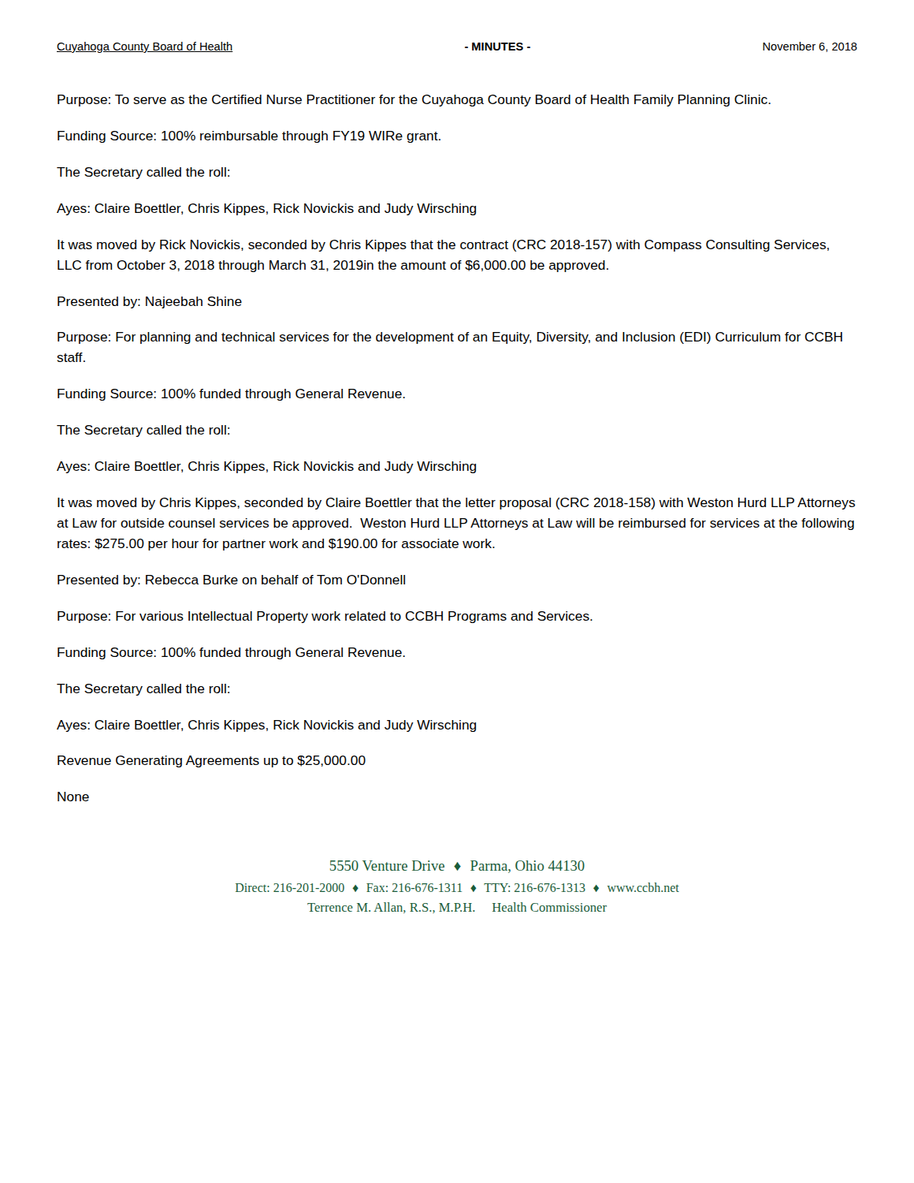Cuyahoga County Board of Health - MINUTES - November 6, 2018
Purpose: To serve as the Certified Nurse Practitioner for the Cuyahoga County Board of Health Family Planning Clinic.
Funding Source: 100% reimbursable through FY19 WIRe grant.
The Secretary called the roll:
Ayes: Claire Boettler, Chris Kippes, Rick Novickis and Judy Wirsching
It was moved by Rick Novickis, seconded by Chris Kippes that the contract (CRC 2018-157) with Compass Consulting Services, LLC from October 3, 2018 through March 31, 2019in the amount of $6,000.00 be approved.
Presented by: Najeebah Shine
Purpose: For planning and technical services for the development of an Equity, Diversity, and Inclusion (EDI) Curriculum for CCBH staff.
Funding Source: 100% funded through General Revenue.
The Secretary called the roll:
Ayes: Claire Boettler, Chris Kippes, Rick Novickis and Judy Wirsching
It was moved by Chris Kippes, seconded by Claire Boettler that the letter proposal (CRC 2018-158) with Weston Hurd LLP Attorneys at Law for outside counsel services be approved. Weston Hurd LLP Attorneys at Law will be reimbursed for services at the following rates: $275.00 per hour for partner work and $190.00 for associate work.
Presented by: Rebecca Burke on behalf of Tom O'Donnell
Purpose: For various Intellectual Property work related to CCBH Programs and Services.
Funding Source: 100% funded through General Revenue.
The Secretary called the roll:
Ayes: Claire Boettler, Chris Kippes, Rick Novickis and Judy Wirsching
Revenue Generating Agreements up to $25,000.00
None
5550 Venture Drive ♦ Parma, Ohio 44130
Direct: 216-201-2000 ♦ Fax: 216-676-1311 ♦ TTY: 216-676-1313 ♦ www.ccbh.net
Terrence M. Allan, R.S., M.P.H. Health Commissioner